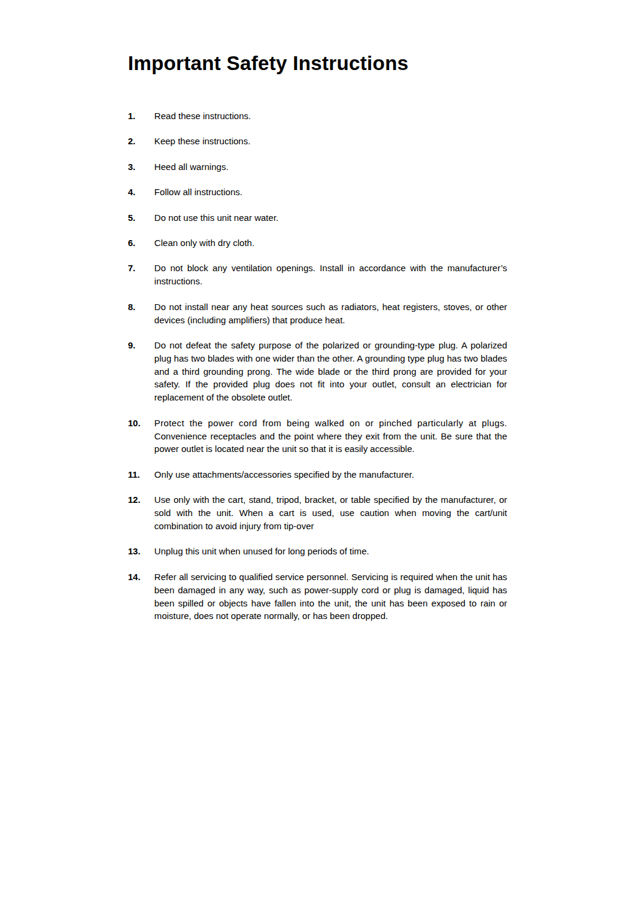Important Safety Instructions
Read these instructions.
Keep these instructions.
Heed all warnings.
Follow all instructions.
Do not use this unit near water.
Clean only with dry cloth.
Do not block any ventilation openings. Install in accordance with the manufacturer’s instructions.
Do not install near any heat sources such as radiators, heat registers, stoves, or other devices (including amplifiers) that produce heat.
Do not defeat the safety purpose of the polarized or grounding-type plug. A polarized plug has two blades with one wider than the other. A grounding type plug has two blades and a third grounding prong. The wide blade or the third prong are provided for your safety. If the provided plug does not fit into your outlet, consult an electrician for replacement of the obsolete outlet.
Protect the power cord from being walked on or pinched particularly at plugs. Convenience receptacles and the point where they exit from the unit. Be sure that the power outlet is located near the unit so that it is easily accessible.
Only use attachments/accessories specified by the manufacturer.
Use only with the cart, stand, tripod, bracket, or table specified by the manufacturer, or sold with the unit. When a cart is used, use caution when moving the cart/unit combination to avoid injury from tip-over
Unplug this unit when unused for long periods of time.
Refer all servicing to qualified service personnel. Servicing is required when the unit has been damaged in any way, such as power-supply cord or plug is damaged, liquid has been spilled or objects have fallen into the unit, the unit has been exposed to rain or moisture, does not operate normally, or has been dropped.